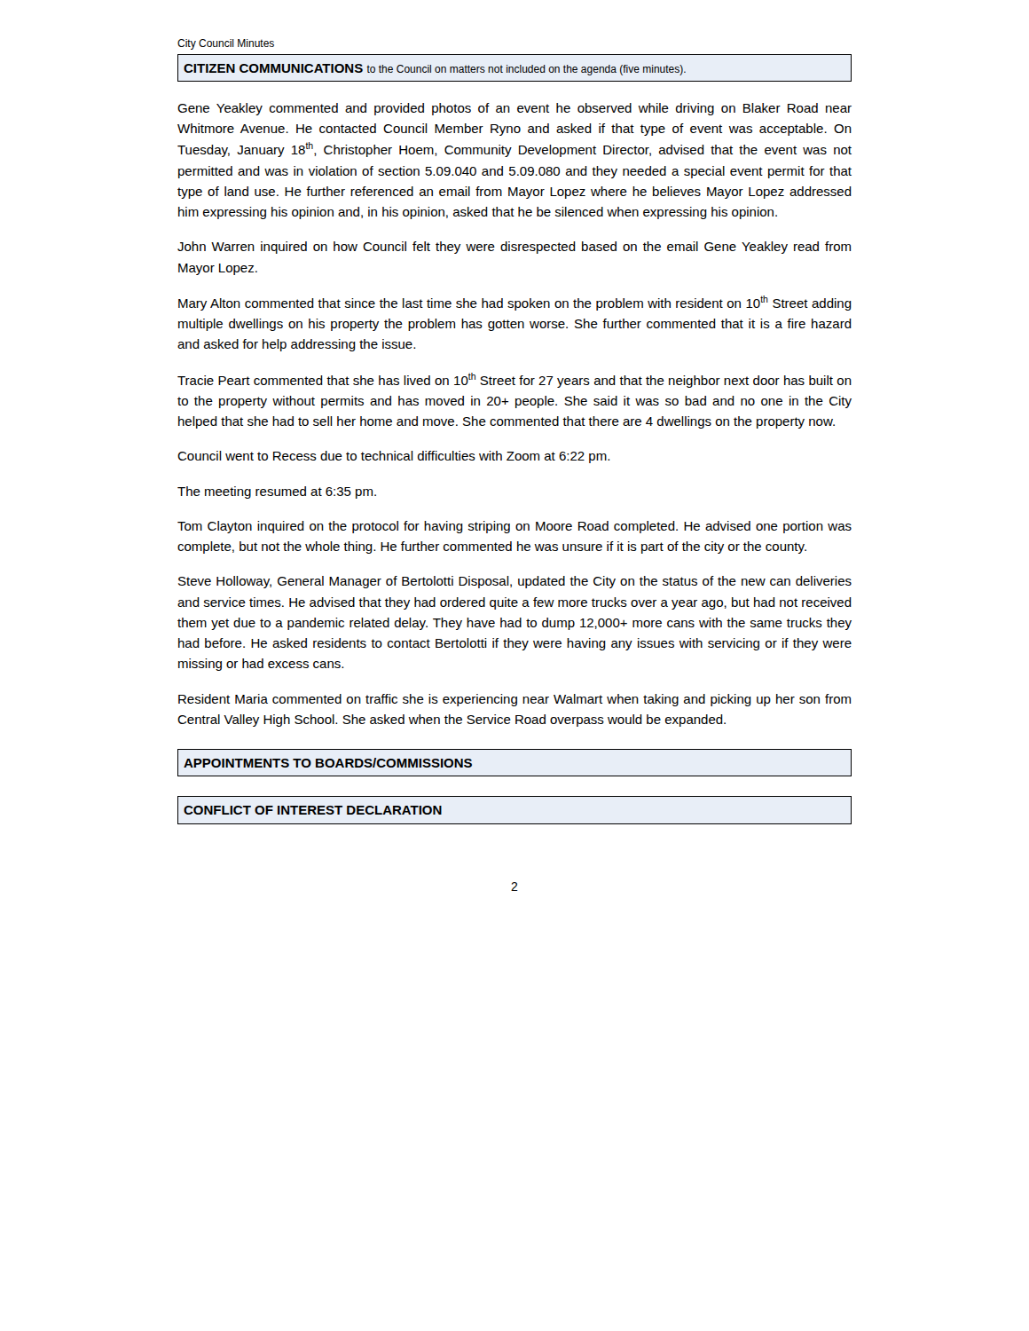City Council Minutes
CITIZEN COMMUNICATIONS to the Council on matters not included on the agenda (five minutes).
Gene Yeakley commented and provided photos of an event he observed while driving on Blaker Road near Whitmore Avenue. He contacted Council Member Ryno and asked if that type of event was acceptable. On Tuesday, January 18th, Christopher Hoem, Community Development Director, advised that the event was not permitted and was in violation of section 5.09.040 and 5.09.080 and they needed a special event permit for that type of land use. He further referenced an email from Mayor Lopez where he believes Mayor Lopez addressed him expressing his opinion and, in his opinion, asked that he be silenced when expressing his opinion.
John Warren inquired on how Council felt they were disrespected based on the email Gene Yeakley read from Mayor Lopez.
Mary Alton commented that since the last time she had spoken on the problem with resident on 10th Street adding multiple dwellings on his property the problem has gotten worse. She further commented that it is a fire hazard and asked for help addressing the issue.
Tracie Peart commented that she has lived on 10th Street for 27 years and that the neighbor next door has built on to the property without permits and has moved in 20+ people. She said it was so bad and no one in the City helped that she had to sell her home and move. She commented that there are 4 dwellings on the property now.
Council went to Recess due to technical difficulties with Zoom at 6:22 pm.
The meeting resumed at 6:35 pm.
Tom Clayton inquired on the protocol for having striping on Moore Road completed. He advised one portion was complete, but not the whole thing. He further commented he was unsure if it is part of the city or the county.
Steve Holloway, General Manager of Bertolotti Disposal, updated the City on the status of the new can deliveries and service times. He advised that they had ordered quite a few more trucks over a year ago, but had not received them yet due to a pandemic related delay. They have had to dump 12,000+ more cans with the same trucks they had before. He asked residents to contact Bertolotti if they were having any issues with servicing or if they were missing or had excess cans.
Resident Maria commented on traffic she is experiencing near Walmart when taking and picking up her son from Central Valley High School. She asked when the Service Road overpass would be expanded.
APPOINTMENTS TO BOARDS/COMMISSIONS
CONFLICT OF INTEREST DECLARATION
2